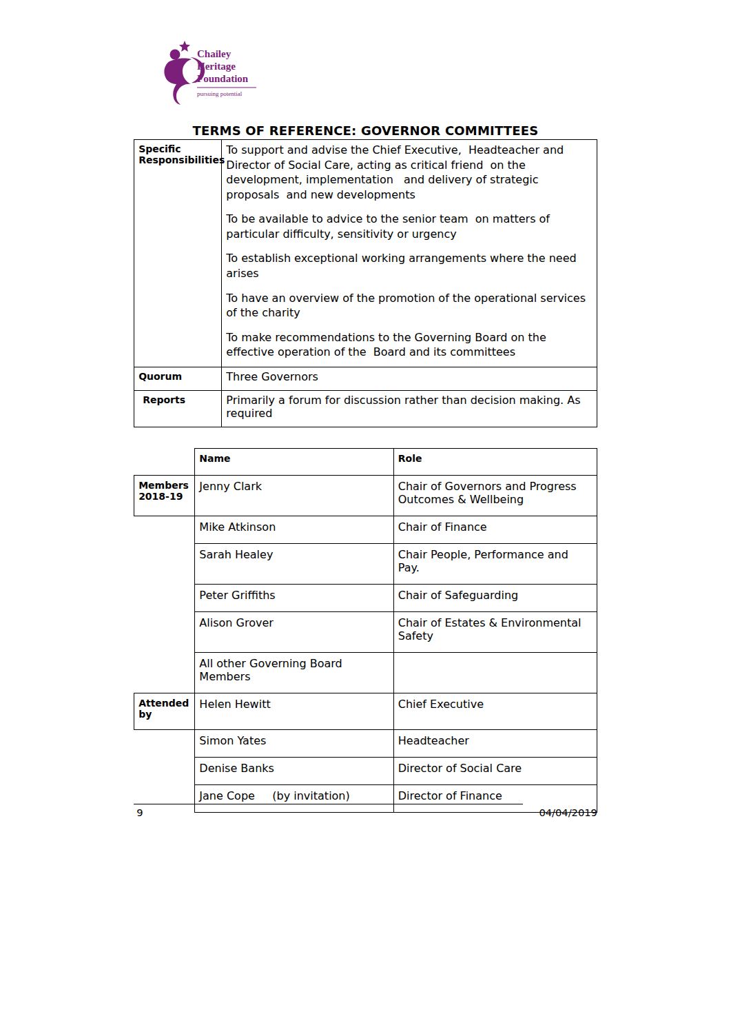Chailey Heritage Foundation pursuing potential
TERMS OF REFERENCE: GOVERNOR COMMITTEES
| Specific Responsibilities | To support and advise the Chief Executive, Headteacher and Director of Social Care, acting as critical friend on the development, implementation and delivery of strategic proposals and new developments To be available to advice to the senior team on matters of particular difficulty, sensitivity or urgency To establish exceptional working arrangements where the need arises To have an overview of the promotion of the operational services of the charity To make recommendations to the Governing Board on the effective operation of the Board and its committees |
| Quorum | Three Governors |
| Reports | Primarily a forum for discussion rather than decision making. As required |
| | Name | Role |
| Members 2018-19 | Jenny Clark | Chair of Governors and Progress Outcomes & Wellbeing |
| | Mike Atkinson | Chair of Finance |
| | Sarah Healey | Chair People, Performance and Pay. |
| | Peter Griffiths | Chair of Safeguarding |
| | Alison Grover | Chair of Estates & Environmental Safety |
| | All other Governing Board Members | |
| Attended by | Helen Hewitt | Chief Executive |
| | Simon Yates | Headteacher |
| | Denise Banks | Director of Social Care |
| | Jane Cope (by invitation) | Director of Finance |
9 04/04/2019